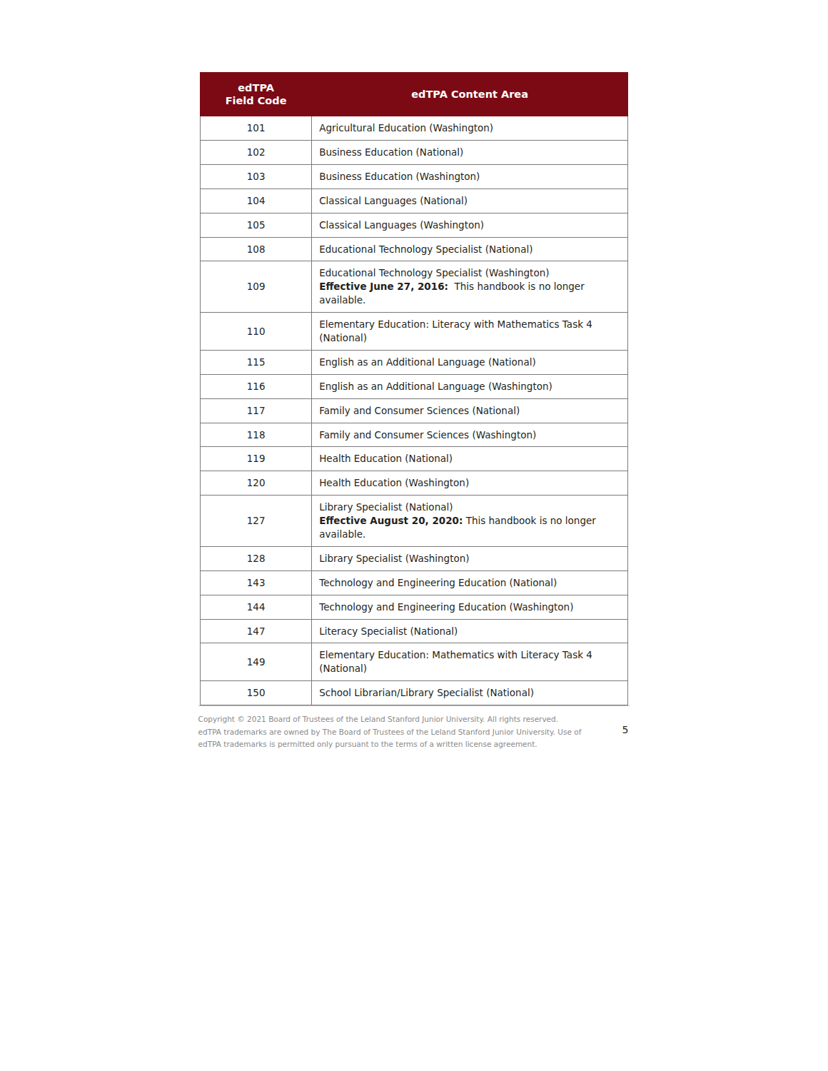| edTPA Field Code | edTPA Content Area |
| --- | --- |
| 101 | Agricultural Education (Washington) |
| 102 | Business Education (National) |
| 103 | Business Education (Washington) |
| 104 | Classical Languages (National) |
| 105 | Classical Languages (Washington) |
| 108 | Educational Technology Specialist (National) |
| 109 | Educational Technology Specialist (Washington) Effective June 27, 2016: This handbook is no longer available. |
| 110 | Elementary Education: Literacy with Mathematics Task 4 (National) |
| 115 | English as an Additional Language (National) |
| 116 | English as an Additional Language (Washington) |
| 117 | Family and Consumer Sciences (National) |
| 118 | Family and Consumer Sciences (Washington) |
| 119 | Health Education (National) |
| 120 | Health Education (Washington) |
| 127 | Library Specialist (National) Effective August 20, 2020: This handbook is no longer available. |
| 128 | Library Specialist (Washington) |
| 143 | Technology and Engineering Education (National) |
| 144 | Technology and Engineering Education (Washington) |
| 147 | Literacy Specialist (National) |
| 149 | Elementary Education: Mathematics with Literacy Task 4 (National) |
| 150 | School Librarian/Library Specialist (National) |
Copyright © 2021 Board of Trustees of the Leland Stanford Junior University. All rights reserved.
edTPA trademarks are owned by The Board of Trustees of the Leland Stanford Junior University. Use of edTPA trademarks is permitted only pursuant to the terms of a written license agreement.
5